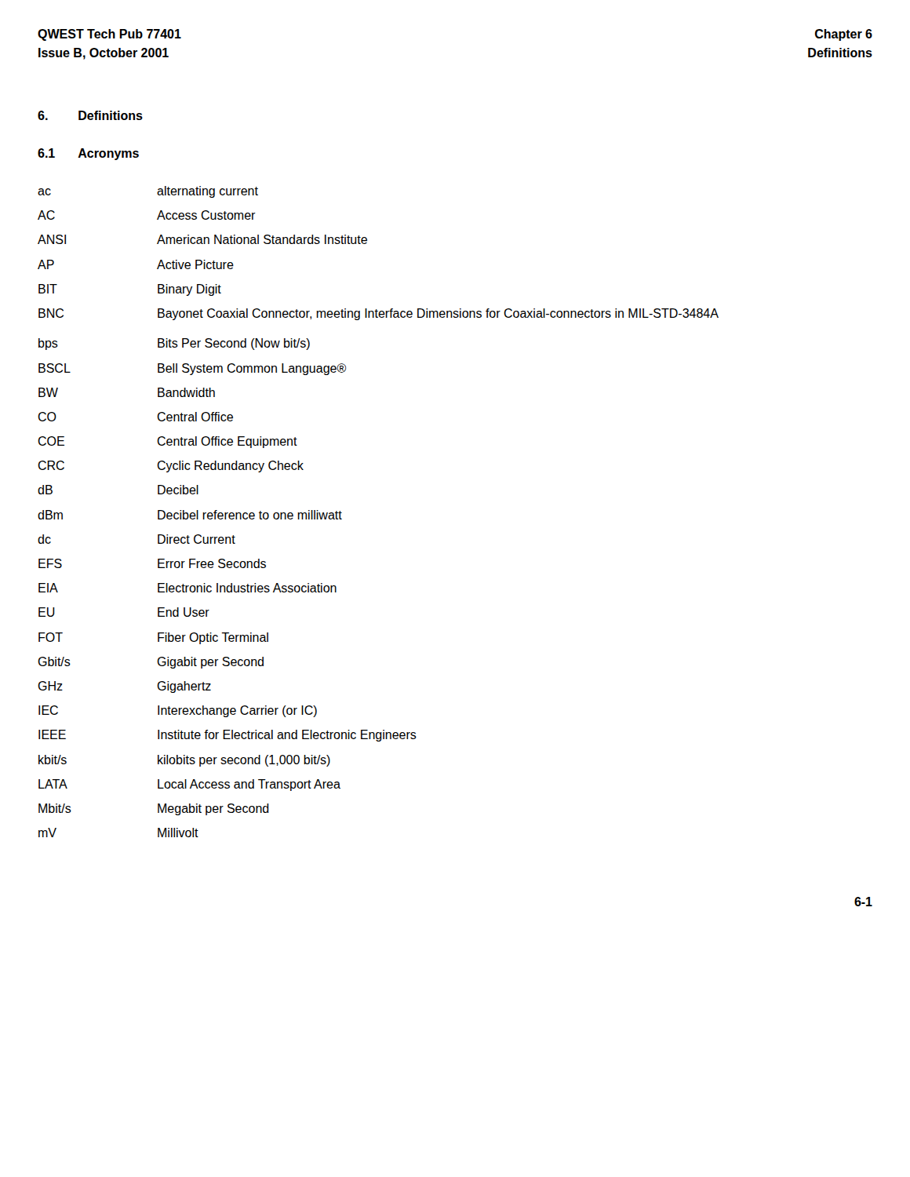QWEST Tech Pub 77401
Issue B, October 2001
Chapter 6
Definitions
6. Definitions
6.1 Acronyms
ac
alternating current
AC
Access Customer
ANSI
American National Standards Institute
AP
Active Picture
BIT
Binary Digit
BNC
Bayonet Coaxial Connector, meeting Interface Dimensions for Coaxial-connectors in MIL-STD-3484A
bps
Bits Per Second (Now bit/s)
BSCL
Bell System Common Language®
BW
Bandwidth
CO
Central Office
COE
Central Office Equipment
CRC
Cyclic Redundancy Check
dB
Decibel
dBm
Decibel reference to one milliwatt
dc
Direct Current
EFS
Error Free Seconds
EIA
Electronic Industries Association
EU
End User
FOT
Fiber Optic Terminal
Gbit/s
Gigabit per Second
GHz
Gigahertz
IEC
Interexchange Carrier (or IC)
IEEE
Institute for Electrical and Electronic Engineers
kbit/s
kilobits per second (1,000 bit/s)
LATA
Local Access and Transport Area
Mbit/s
Megabit per Second
mV
Millivolt
6-1